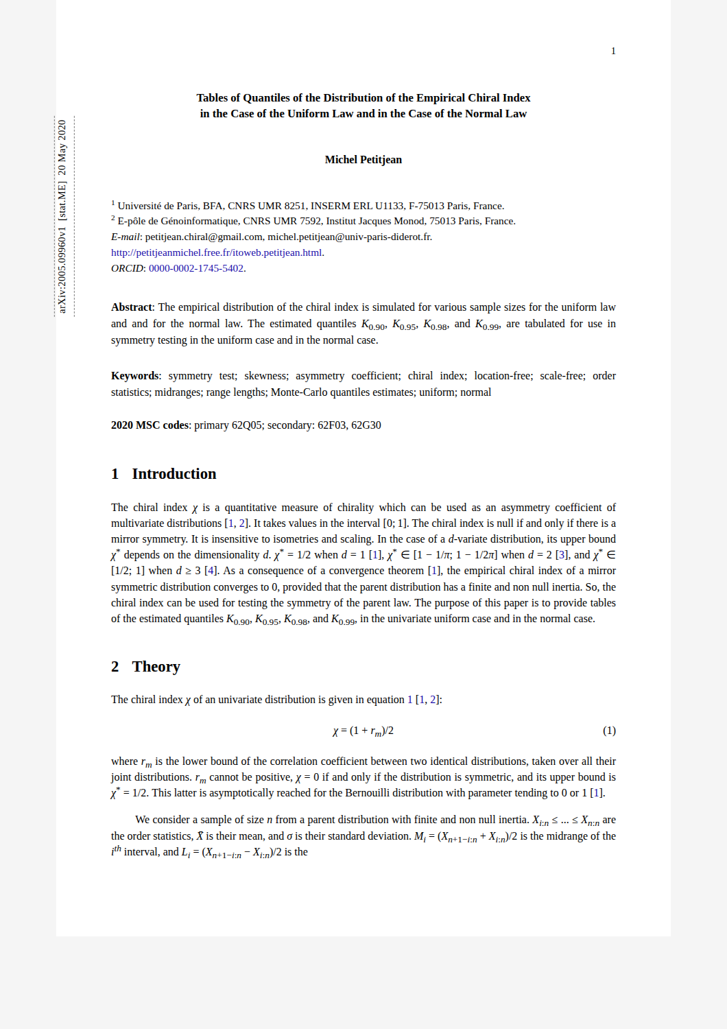arXiv:2005.09960v1 [stat.ME] 20 May 2020
1
Tables of Quantiles of the Distribution of the Empirical Chiral Index
in the Case of the Uniform Law and in the Case of the Normal Law
Michel Petitjean
1 Université de Paris, BFA, CNRS UMR 8251, INSERM ERL U1133, F-75013 Paris, France.
2 E-pôle de Génoinformatique, CNRS UMR 7592, Institut Jacques Monod, 75013 Paris, France.
E-mail: petitjean.chiral@gmail.com, michel.petitjean@univ-paris-diderot.fr.
http://petitjeanmichel.free.fr/itoweb.petitjean.html.
ORCID: 0000-0002-1745-5402.
Abstract: The empirical distribution of the chiral index is simulated for various sample sizes for the uniform law and and for the normal law. The estimated quantiles K0.90, K0.95, K0.98, and K0.99, are tabulated for use in symmetry testing in the uniform case and in the normal case.
Keywords: symmetry test; skewness; asymmetry coefficient; chiral index; location-free; scale-free; order statistics; midranges; range lengths; Monte-Carlo quantiles estimates; uniform; normal
2020 MSC codes: primary 62Q05; secondary: 62F03, 62G30
1 Introduction
The chiral index χ is a quantitative measure of chirality which can be used as an asymmetry coefficient of multivariate distributions [1, 2]. It takes values in the interval [0; 1]. The chiral index is null if and only if there is a mirror symmetry. It is insensitive to isometries and scaling. In the case of a d-variate distribution, its upper bound χ* depends on the dimensionality d. χ* = 1/2 when d = 1 [1], χ* ∈ [1 − 1/π; 1 − 1/2π] when d = 2 [3], and χ* ∈ [1/2; 1] when d ≥ 3 [4]. As a consequence of a convergence theorem [1], the empirical chiral index of a mirror symmetric distribution converges to 0, provided that the parent distribution has a finite and non null inertia. So, the chiral index can be used for testing the symmetry of the parent law. The purpose of this paper is to provide tables of the estimated quantiles K0.90, K0.95, K0.98, and K0.99, in the univariate uniform case and in the normal case.
2 Theory
The chiral index χ of an univariate distribution is given in equation 1 [1, 2]:
χ = (1 + rm)/2 (1)
where rm is the lower bound of the correlation coefficient between two identical distributions, taken over all their joint distributions. rm cannot be positive, χ = 0 if and only if the distribution is symmetric, and its upper bound is χ* = 1/2. This latter is asymptotically reached for the Bernouilli distribution with parameter tending to 0 or 1 [1].
We consider a sample of size n from a parent distribution with finite and non null inertia. Xi:n ≤ ... ≤ Xn:n are the order statistics, X̄ is their mean, and σ is their standard deviation. Mi = (Xn+1−i:n + Xi:n)/2 is the midrange of the ith interval, and Li = (Xn+1−i:n − Xi:n)/2 is the